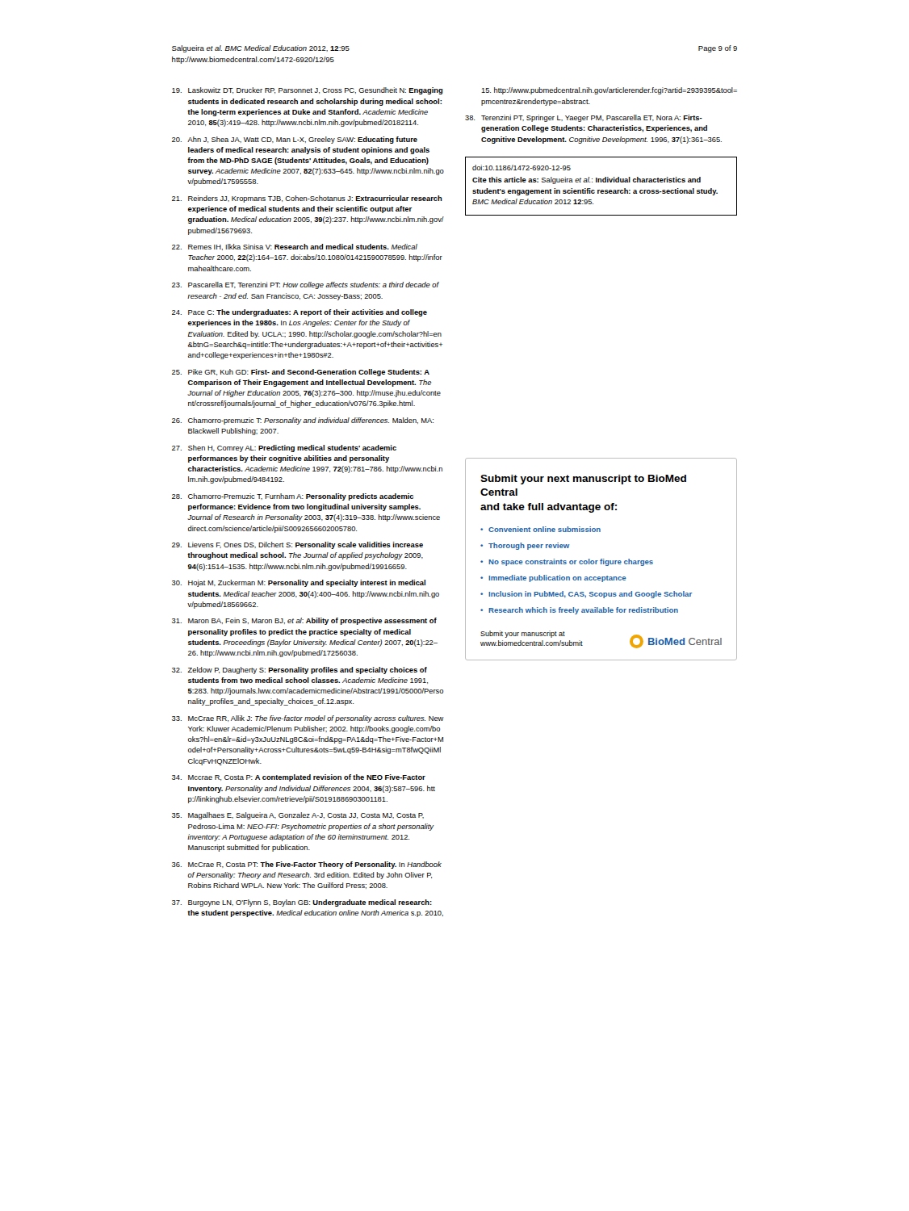Salgueira et al. BMC Medical Education 2012, 12:95
http://www.biomedcentral.com/1472-6920/12/95
Page 9 of 9
19. Laskowitz DT, Drucker RP, Parsonnet J, Cross PC, Gesundheit N: Engaging students in dedicated research and scholarship during medical school: the long-term experiences at Duke and Stanford. Academic Medicine 2010, 85(3):419–428. http://www.ncbi.nlm.nih.gov/pubmed/20182114.
20. Ahn J, Shea JA, Watt CD, Man L-X, Greeley SAW: Educating future leaders of medical research: analysis of student opinions and goals from the MD-PhD SAGE (Students' Attitudes, Goals, and Education) survey. Academic Medicine 2007, 82(7):633–645. http://www.ncbi.nlm.nih.gov/pubmed/17595558.
21. Reinders JJ, Kropmans TJB, Cohen-Schotanus J: Extracurricular research experience of medical students and their scientific output after graduation. Medical education 2005, 39(2):237. http://www.ncbi.nlm.nih.gov/pubmed/15679693.
22. Remes IH, Ilkka Sinisa V: Research and medical students. Medical Teacher 2000, 22(2):164–167. doi:abs/10.1080/01421590078599. http://informahealthcare.com.
23. Pascarella ET, Terenzini PT: How college affects students: a third decade of research - 2nd ed. San Francisco, CA: Jossey-Bass; 2005.
24. Pace C: The undergraduates: A report of their activities and college experiences in the 1980s. In Los Angeles: Center for the Study of Evaluation. Edited by. UCLA:; 1990. http://scholar.google.com/scholar?hl=en&btnG=Search&q=intitle:The+undergraduates:+A+report+of+their+activities+and+college+experiences+in+the+1980s#2.
25. Pike GR, Kuh GD: First- and Second-Generation College Students: A Comparison of Their Engagement and Intellectual Development. The Journal of Higher Education 2005, 76(3):276–300. http://muse.jhu.edu/content/crossref/journals/journal_of_higher_education/v076/76.3pike.html.
26. Chamorro-premuzic T: Personality and individual differences. Malden, MA: Blackwell Publishing; 2007.
27. Shen H, Comrey AL: Predicting medical students' academic performances by their cognitive abilities and personality characteristics. Academic Medicine 1997, 72(9):781–786. http://www.ncbi.nlm.nih.gov/pubmed/9484192.
28. Chamorro-Premuzic T, Furnham A: Personality predicts academic performance: Evidence from two longitudinal university samples. Journal of Research in Personality 2003, 37(4):319–338. http://www.sciencedirect.com/science/article/pii/S0092656602005780.
29. Lievens F, Ones DS, Dilchert S: Personality scale validities increase throughout medical school. The Journal of applied psychology 2009, 94(6):1514–1535. http://www.ncbi.nlm.nih.gov/pubmed/19916659.
30. Hojat M, Zuckerman M: Personality and specialty interest in medical students. Medical teacher 2008, 30(4):400–406. http://www.ncbi.nlm.nih.gov/pubmed/18569662.
31. Maron BA, Fein S, Maron BJ, et al: Ability of prospective assessment of personality profiles to predict the practice specialty of medical students. Proceedings (Baylor University. Medical Center) 2007, 20(1):22–26. http://www.ncbi.nlm.nih.gov/pubmed/17256038.
32. Zeldow P, Daugherty S: Personality profiles and specialty choices of students from two medical school classes. Academic Medicine 1991, 5:283. http://journals.lww.com/academicmedicine/Abstract/1991/05000/Personality_profiles_and_specialty_choices_of.12.aspx.
33. McCrae RR, Allik J: The five-factor model of personality across cultures. New York: Kluwer Academic/Plenum Publisher; 2002. http://books.google.com/books?hl=en&lr=&id=y3xJuUzNLg8C&oi=fnd&pg=PA1&dq=The+Five-Factor+Model+of+Personality+Across+Cultures&ots=5wLq59-B4H&sig=mT8fwQQiiMlClcqFvHQNZElOHwk.
34. Mccrae R, Costa P: A contemplated revision of the NEO Five-Factor Inventory. Personality and Individual Differences 2004, 36(3):587–596. http://linkinghub.elsevier.com/retrieve/pii/S0191886903001181.
35. Magalhaes E, Salgueira A, Gonzalez A-J, Costa JJ, Costa MJ, Costa P, Pedroso-Lima M: NEO-FFI: Psychometric properties of a short personality inventory: A Portuguese adaptation of the 60 iteminstrument. 2012. Manuscript submitted for publication.
36. McCrae R, Costa PT: The Five-Factor Theory of Personality. In Handbook of Personality: Theory and Research. 3rd edition. Edited by John Oliver P, Robins Richard WPLA. New York: The Guilford Press; 2008.
37. Burgoyne LN, O'Flynn S, Boylan GB: Undergraduate medical research: the student perspective. Medical education online North America s.p. 2010,
15. http://www.pubmedcentral.nih.gov/articlerender.fcgi?artid=2939395&tool=pmcentrez&rendertype=abstract.
38. Terenzini PT, Springer L, Yaeger PM, Pascarella ET, Nora A: Firts-generation College Students: Characteristics, Experiences, and Cognitive Development. Cognitive Development. 1996, 37(1):361–365.
doi:10.1186/1472-6920-12-95
Cite this article as: Salgueira et al.: Individual characteristics and student's engagement in scientific research: a cross-sectional study. BMC Medical Education 2012 12:95.
Submit your next manuscript to BioMed Central
and take full advantage of:
Convenient online submission
Thorough peer review
No space constraints or color figure charges
Immediate publication on acceptance
Inclusion in PubMed, CAS, Scopus and Google Scholar
Research which is freely available for redistribution
Submit your manuscript at
www.biomedcentral.com/submit
BioMed Central